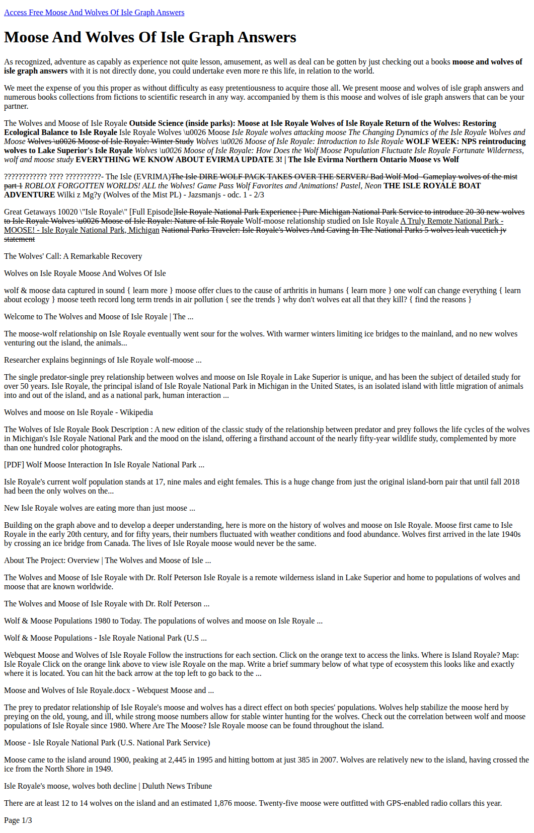Access Free Moose And Wolves Of Isle Graph Answers
Moose And Wolves Of Isle Graph Answers
As recognized, adventure as capably as experience not quite lesson, amusement, as well as deal can be gotten by just checking out a books moose and wolves of isle graph answers with it is not directly done, you could undertake even more re this life, in relation to the world.
We meet the expense of you this proper as without difficulty as easy pretentiousness to acquire those all. We present moose and wolves of isle graph answers and numerous books collections from fictions to scientific research in any way. accompanied by them is this moose and wolves of isle graph answers that can be your partner.
The Wolves and Moose of Isle Royale Outside Science (inside parks): Moose at Isle Royale Wolves of Isle Royale Return of the Wolves: Restoring Ecological Balance to Isle Royale Isle Royale Wolves \u0026 Moose Isle Royale wolves attacking moose The Changing Dynamics of the Isle Royale Wolves and Moose Wolves \u0026 Moose of Isle Royale: Winter Study Wolves \u0026 Moose of Isle Royale: Introduction to Isle Royale WOLF WEEK: NPS reintroducing wolves to Lake Superior's Isle Royale Wolves \u0026 Moose of Isle Royale: How Does the Wolf Moose Population Fluctuate Isle Royale Fortunate Wilderness, wolf and moose study EVERYTHING WE KNOW ABOUT EVIRMA UPDATE 3! | The Isle Evirma Northern Ontario Moose vs Wolf
???????????? ???? ??????????- The Isle (EVRIMA)The Isle DIRE WOLF PACK TAKES OVER THE SERVER/ Bad Wolf Mod -Gameplay wolves of the mist part 1 ROBLOX FORGOTTEN WORLDS! ALL the Wolves! Game Pass Wolf Favorites and Animations! Pastel, Neon THE ISLE ROYALE BOAT ADVENTURE Wilki z Mg?y (Wolves of the Mist PL) - Jazsmanjs - odc. 1 - 2/3
Great Getaways 10020 \"Isle Royale\" [Full Episode]Isle Royale National Park Experience | Pure Michigan National Park Service to introduce 20-30 new wolves to Isle Royale Wolves \u0026 Moose of Isle Royale: Nature of Isle Royale Wolf-moose relationship studied on Isle Royale A Truly Remote National Park - MOOSE! - Isle Royale National Park, Michigan National Parks Traveler: Isle Royale's Wolves And Caving In The National Parks 5 wolves leah vucetich jv statement
The Wolves' Call: A Remarkable Recovery
Wolves on Isle Royale Moose And Wolves Of Isle
wolf & moose data captured in sound { learn more } moose offer clues to the cause of arthritis in humans { learn more } one wolf can change everything { learn about ecology } moose teeth record long term trends in air pollution { see the trends } why don't wolves eat all that they kill? { find the reasons }
Welcome to The Wolves and Moose of Isle Royale | The ...
The moose-wolf relationship on Isle Royale eventually went sour for the wolves. With warmer winters limiting ice bridges to the mainland, and no new wolves venturing out the island, the animals...
Researcher explains beginnings of Isle Royale wolf-moose ...
The single predator-single prey relationship between wolves and moose on Isle Royale in Lake Superior is unique, and has been the subject of detailed study for over 50 years. Isle Royale, the principal island of Isle Royale National Park in Michigan in the United States, is an isolated island with little migration of animals into and out of the island, and as a national park, human interaction ...
Wolves and moose on Isle Royale - Wikipedia
The Wolves of Isle Royale Book Description : A new edition of the classic study of the relationship between predator and prey follows the life cycles of the wolves in Michigan's Isle Royale National Park and the mood on the island, offering a firsthand account of the nearly fifty-year wildlife study, complemented by more than one hundred color photographs.
[PDF] Wolf Moose Interaction In Isle Royale National Park ...
Isle Royale's current wolf population stands at 17, nine males and eight females. This is a huge change from just the original island-born pair that until fall 2018 had been the only wolves on the...
New Isle Royale wolves are eating more than just moose ...
Building on the graph above and to develop a deeper understanding, here is more on the history of wolves and moose on Isle Royale. Moose first came to Isle Royale in the early 20th century, and for fifty years, their numbers fluctuated with weather conditions and food abundance. Wolves first arrived in the late 1940s by crossing an ice bridge from Canada. The lives of Isle Royale moose would never be the same.
About The Project: Overview | The Wolves and Moose of Isle ...
The Wolves and Moose of Isle Royale with Dr. Rolf Peterson Isle Royale is a remote wilderness island in Lake Superior and home to populations of wolves and moose that are known worldwide.
The Wolves and Moose of Isle Royale with Dr. Rolf Peterson ...
Wolf & Moose Populations 1980 to Today. The populations of wolves and moose on Isle Royale ...
Wolf & Moose Populations - Isle Royale National Park (U.S ...
Webquest Moose and Wolves of Isle Royale Follow the instructions for each section. Click on the orange text to access the links. Where is Island Royale? Map: Isle Royale Click on the orange link above to view isle Royale on the map. Write a brief summary below of what type of ecosystem this looks like and exactly where it is located. You can hit the back arrow at the top left to go back to the ...
Moose and Wolves of Isle Royale.docx - Webquest Moose and ...
The prey to predator relationship of Isle Royale's moose and wolves has a direct effect on both species' populations. Wolves help stabilize the moose herd by preying on the old, young, and ill, while strong moose numbers allow for stable winter hunting for the wolves. Check out the correlation between wolf and moose populations of Isle Royale since 1980. Where Are The Moose? Isle Royale moose can be found throughout the island.
Moose - Isle Royale National Park (U.S. National Park Service)
Moose came to the island around 1900, peaking at 2,445 in 1995 and hitting bottom at just 385 in 2007. Wolves are relatively new to the island, having crossed the ice from the North Shore in 1949.
Isle Royale's moose, wolves both decline | Duluth News Tribune
There are at least 12 to 14 wolves on the island and an estimated 1,876 moose. Twenty-five moose were outfitted with GPS-enabled radio collars this year.
Page 1/3